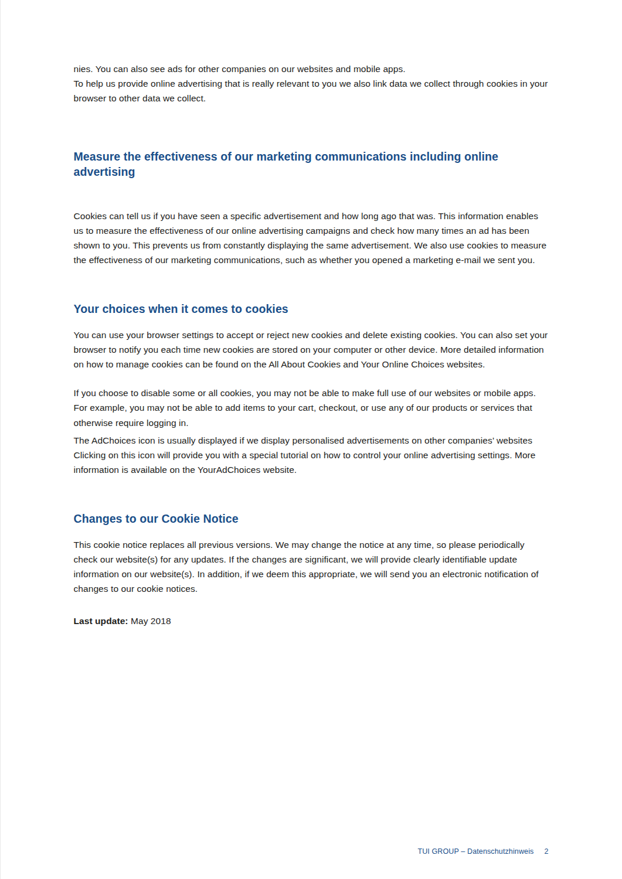nies. You can also see ads for other companies on our websites and mobile apps.
To help us provide online advertising that is really relevant to you we also link data we collect through cookies in your browser to other data we collect.
Measure the effectiveness of our marketing communications including online advertising
Cookies can tell us if you have seen a specific advertisement and how long ago that was. This information enables us to measure the effectiveness of our online advertising campaigns and check how many times an ad has been shown to you. This prevents us from constantly displaying the same advertisement. We also use cookies to measure the effectiveness of our marketing communications, such as whether you opened a marketing e-mail we sent you.
Your choices when it comes to cookies
You can use your browser settings to accept or reject new cookies and delete existing cookies. You can also set your browser to notify you each time new cookies are stored on your computer or other device. More detailed information on how to manage cookies can be found on the All About Cookies and Your Online Choices websites.
If you choose to disable some or all cookies, you may not be able to make full use of our websites or mobile apps. For example, you may not be able to add items to your cart, checkout, or use any of our products or services that otherwise require logging in.
The AdChoices icon is usually displayed if we display personalised advertisements on other companies’ websites Clicking on this icon will provide you with a special tutorial on how to control your online advertising settings. More information is available on the YourAdChoices website.
Changes to our Cookie Notice
This cookie notice replaces all previous versions. We may change the notice at any time, so please periodically check our website(s) for any updates. If the changes are significant, we will provide clearly identifiable update information on our website(s). In addition, if we deem this appropriate, we will send you an electronic notification of changes to our cookie notices.
Last update: May 2018
TUI GROUP – Datenschutzhinweis2